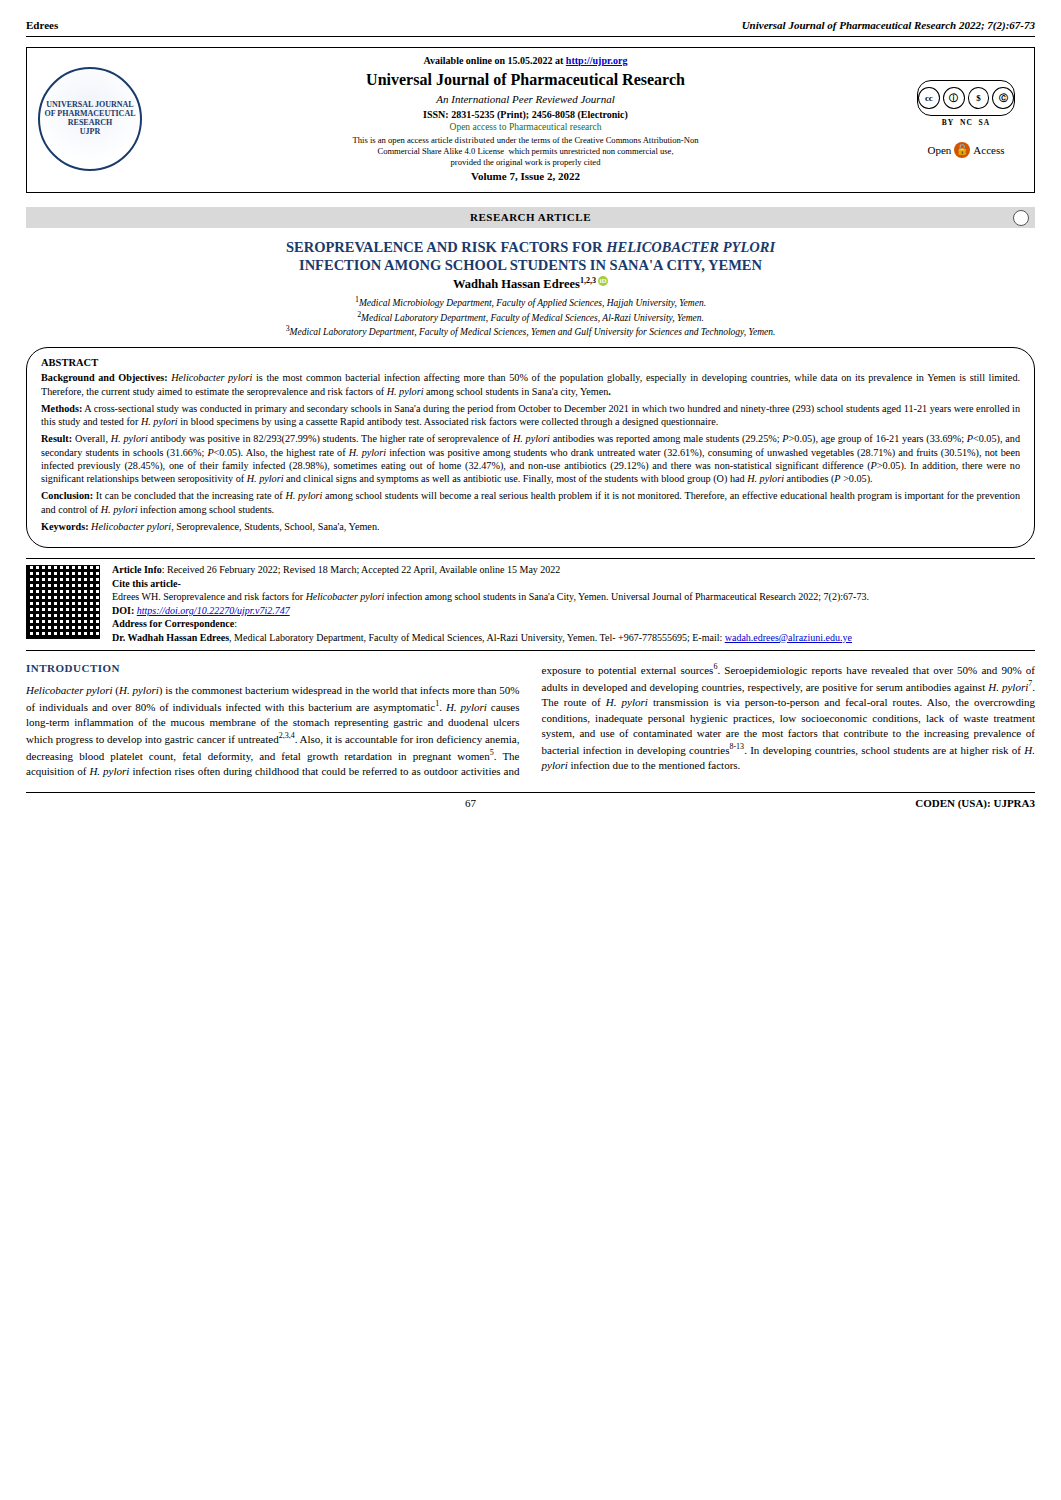Edrees
Universal Journal of Pharmaceutical Research 2022; 7(2):67-73
UNIVERSAL JOURNAL OF PHARMACEUTICAL RESEARCH
UJPR
Available online on 15.05.2022 at http://ujpr.org
Universal Journal of Pharmaceutical Research
An International Peer Reviewed Journal
ISSN: 2831-5235 (Print); 2456-8058 (Electronic)
Open access to Pharmaceutical research
This is an open access article distributed under the terms of the Creative Commons Attribution-Non
Commercial Share Alike 4.0 License which permits unrestricted non commercial use,
provided the original work is properly cited
Volume 7, Issue 2, 2022
cc
ⓘ
$
Ⓒ
BY NC SA
Open🔓Access
RESEARCH ARTICLE
SEROPREVALENCE AND RISK FACTORS FOR HELICOBACTER PYLORI
INFECTION AMONG SCHOOL STUDENTS IN SANA'A CITY, YEMEN
Wadhah Hassan Edrees1,2,3iD
1Medical Microbiology Department, Faculty of Applied Sciences, Hajjah University, Yemen.
2Medical Laboratory Department, Faculty of Medical Sciences, Al-Razi University, Yemen.
3Medical Laboratory Department, Faculty of Medical Sciences, Yemen and Gulf University for Sciences and Technology, Yemen.
ABSTRACT
Background and Objectives: Helicobacter pylori is the most common bacterial infection affecting more than 50% of the population globally, especially in developing countries, while data on its prevalence in Yemen is still limited. Therefore, the current study aimed to estimate the seroprevalence and risk factors of H. pylori among school students in Sana'a city, Yemen.
Methods: A cross-sectional study was conducted in primary and secondary schools in Sana'a during the period from October to December 2021 in which two hundred and ninety-three (293) school students aged 11-21 years were enrolled in this study and tested for H. pylori in blood specimens by using a cassette Rapid antibody test. Associated risk factors were collected through a designed questionnaire.
Result: Overall, H. pylori antibody was positive in 82/293(27.99%) students. The higher rate of seroprevalence of H. pylori antibodies was reported among male students (29.25%; P>0.05), age group of 16-21 years (33.69%; P<0.05), and secondary students in schools (31.66%; P<0.05). Also, the highest rate of H. pylori infection was positive among students who drank untreated water (32.61%), consuming of unwashed vegetables (28.71%) and fruits (30.51%), not been infected previously (28.45%), one of their family infected (28.98%), sometimes eating out of home (32.47%), and non-use antibiotics (29.12%) and there was non-statistical significant difference (P>0.05). In addition, there were no significant relationships between seropositivity of H. pylori and clinical signs and symptoms as well as antibiotic use. Finally, most of the students with blood group (O) had H. pylori antibodies (P >0.05).
Conclusion: It can be concluded that the increasing rate of H. pylori among school students will become a real serious health problem if it is not monitored. Therefore, an effective educational health program is important for the prevention and control of H. pylori infection among school students.
Keywords: Helicobacter pylori, Seroprevalence, Students, School, Sana'a, Yemen.
Article Info: Received 26 February 2022; Revised 18 March; Accepted 22 April, Available online 15 May 2022
Cite this article-
Edrees WH. Seroprevalence and risk factors for Helicobacter pylori infection among school students in Sana'a City, Yemen. Universal Journal of Pharmaceutical Research 2022; 7(2):67-73.
DOI: https://doi.org/10.22270/ujpr.v7i2.747
Address for Correspondence:
Dr. Wadhah Hassan Edrees, Medical Laboratory Department, Faculty of Medical Sciences, Al-Razi University, Yemen. Tel- +967-778555695; E-mail: wadah.edrees@alraziuni.edu.ye
INTRODUCTION
Helicobacter pylori (H. pylori) is the commonest bacterium widespread in the world that infects more than 50% of individuals and over 80% of individuals infected with this bacterium are asymptomatic1. H. pylori causes long-term inflammation of the mucous membrane of the stomach representing gastric and duodenal ulcers which progress to develop into gastric cancer if untreated2,3,4. Also, it is accountable for iron deficiency anemia, decreasing blood platelet count, fetal deformity, and fetal growth retardation in pregnant women5. The acquisition of H. pylori infection rises often during childhood that could be referred to as outdoor activities and exposure to potential external sources6. Seroepidemiologic reports have revealed that over 50% and 90% of adults in developed and developing countries, respectively, are positive for serum antibodies against H. pylori7. The route of H. pylori transmission is via person-to-person and fecal-oral routes. Also, the overcrowding conditions, inadequate personal hygienic practices, low socioeconomic conditions, lack of waste treatment system, and use of contaminated water are the most factors that contribute to the increasing prevalence of bacterial infection in developing countries8-13. In developing countries, school students are at higher risk of H. pylori infection due to the mentioned factors.
67
CODEN (USA): UJPRA3